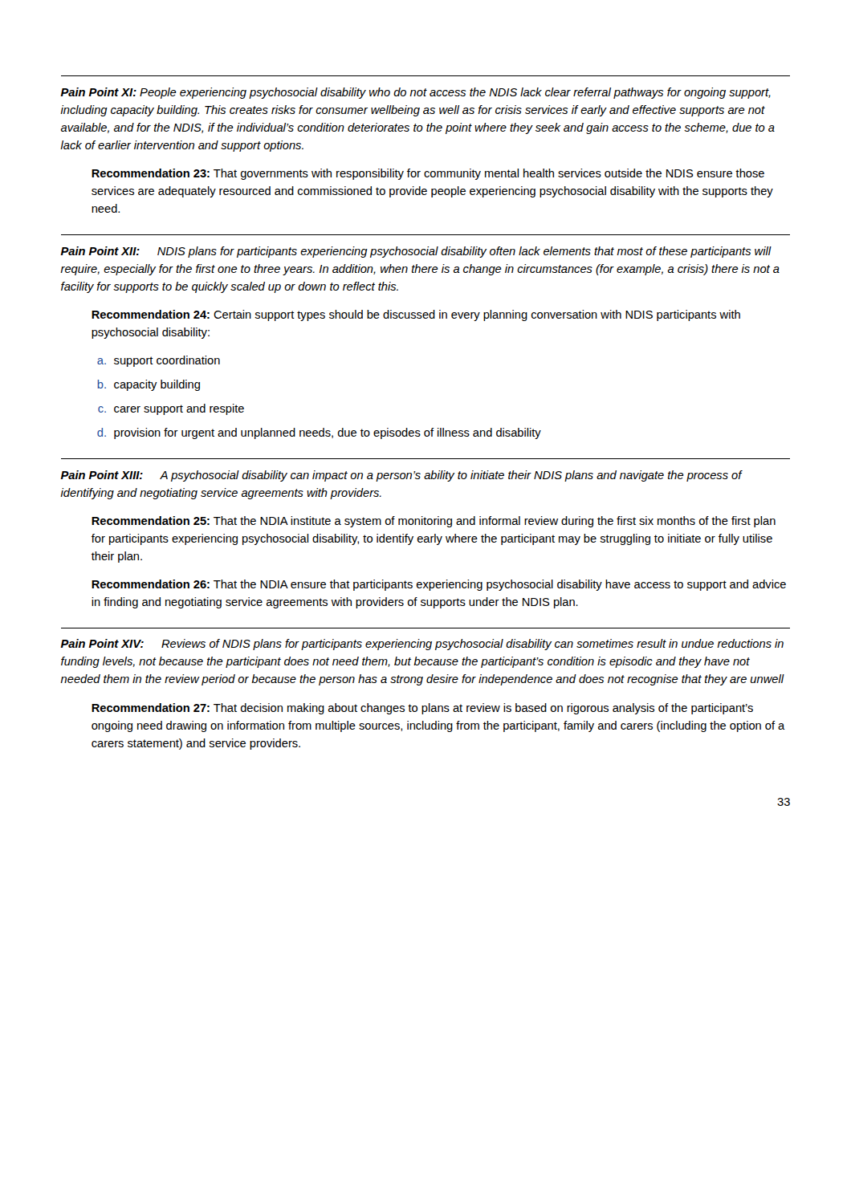Pain Point XI: People experiencing psychosocial disability who do not access the NDIS lack clear referral pathways for ongoing support, including capacity building. This creates risks for consumer wellbeing as well as for crisis services if early and effective supports are not available, and for the NDIS, if the individual’s condition deteriorates to the point where they seek and gain access to the scheme, due to a lack of earlier intervention and support options.
Recommendation 23: That governments with responsibility for community mental health services outside the NDIS ensure those services are adequately resourced and commissioned to provide people experiencing psychosocial disability with the supports they need.
Pain Point XII: NDIS plans for participants experiencing psychosocial disability often lack elements that most of these participants will require, especially for the first one to three years. In addition, when there is a change in circumstances (for example, a crisis) there is not a facility for supports to be quickly scaled up or down to reflect this.
Recommendation 24: Certain support types should be discussed in every planning conversation with NDIS participants with psychosocial disability:
support coordination
capacity building
carer support and respite
provision for urgent and unplanned needs, due to episodes of illness and disability
Pain Point XIII: A psychosocial disability can impact on a person’s ability to initiate their NDIS plans and navigate the process of identifying and negotiating service agreements with providers.
Recommendation 25: That the NDIA institute a system of monitoring and informal review during the first six months of the first plan for participants experiencing psychosocial disability, to identify early where the participant may be struggling to initiate or fully utilise their plan.
Recommendation 26: That the NDIA ensure that participants experiencing psychosocial disability have access to support and advice in finding and negotiating service agreements with providers of supports under the NDIS plan.
Pain Point XIV: Reviews of NDIS plans for participants experiencing psychosocial disability can sometimes result in undue reductions in funding levels, not because the participant does not need them, but because the participant’s condition is episodic and they have not needed them in the review period or because the person has a strong desire for independence and does not recognise that they are unwell
Recommendation 27: That decision making about changes to plans at review is based on rigorous analysis of the participant’s ongoing need drawing on information from multiple sources, including from the participant, family and carers (including the option of a carers statement) and service providers.
33